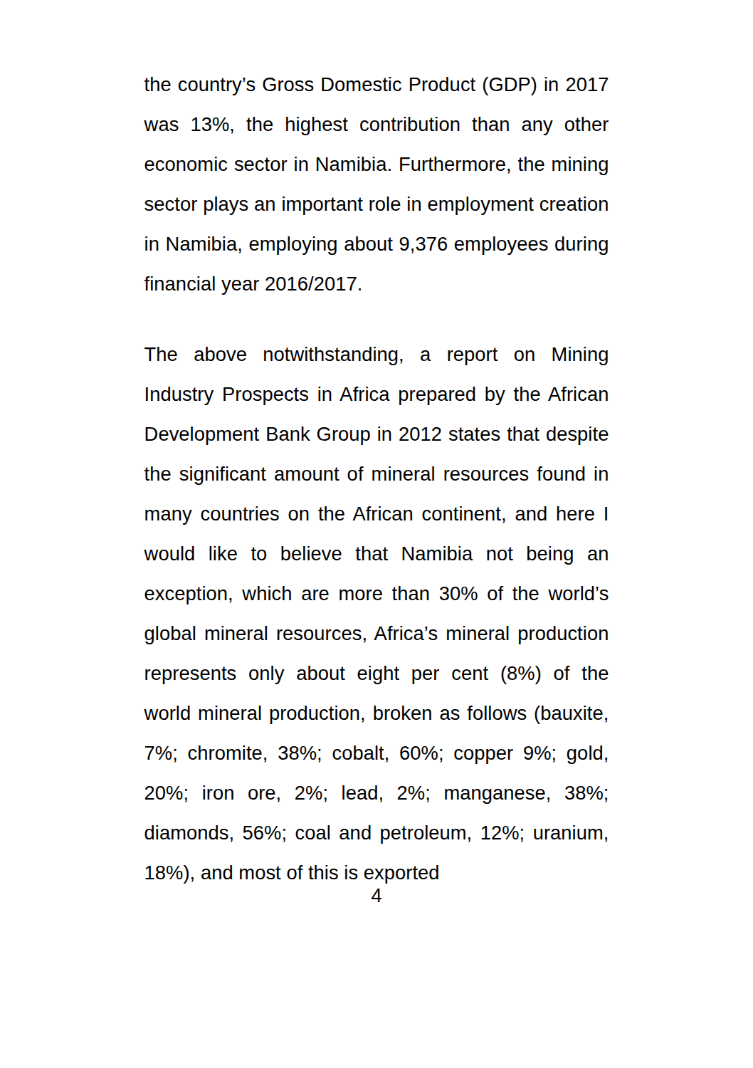the country’s Gross Domestic Product (GDP) in 2017 was 13%, the highest contribution than any other economic sector in Namibia. Furthermore, the mining sector plays an important role in employment creation in Namibia, employing about 9,376 employees during financial year 2016/2017.
The above notwithstanding, a report on Mining Industry Prospects in Africa prepared by the African Development Bank Group in 2012 states that despite the significant amount of mineral resources found in many countries on the African continent, and here I would like to believe that Namibia not being an exception, which are more than 30% of the world’s global mineral resources, Africa’s mineral production represents only about eight per cent (8%) of the world mineral production, broken as follows (bauxite, 7%; chromite, 38%; cobalt, 60%; copper 9%; gold, 20%; iron ore, 2%; lead, 2%; manganese, 38%; diamonds, 56%; coal and petroleum, 12%; uranium, 18%), and most of this is exported
4